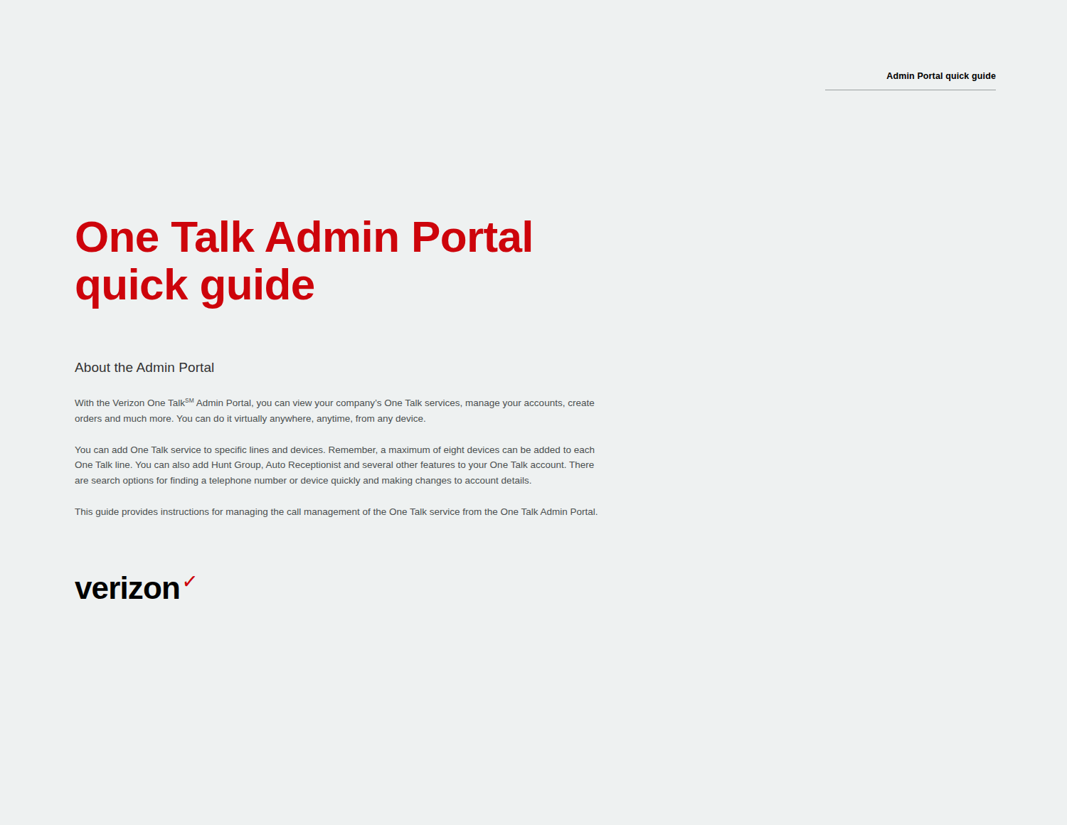Admin Portal quick guide
One Talk Admin Portal
quick guide
About the Admin Portal
With the Verizon One TalkSM Admin Portal, you can view your company’s One Talk services, manage your accounts, create orders and much more. You can do it virtually anywhere, anytime, from any device.
You can add One Talk service to specific lines and devices. Remember, a maximum of eight devices can be added to each One Talk line. You can also add Hunt Group, Auto Receptionist and several other features to your One Talk account. There are search options for finding a telephone number or device quickly and making changes to account details.
This guide provides instructions for managing the call management of the One Talk service from the One Talk Admin Portal.
verizon✓